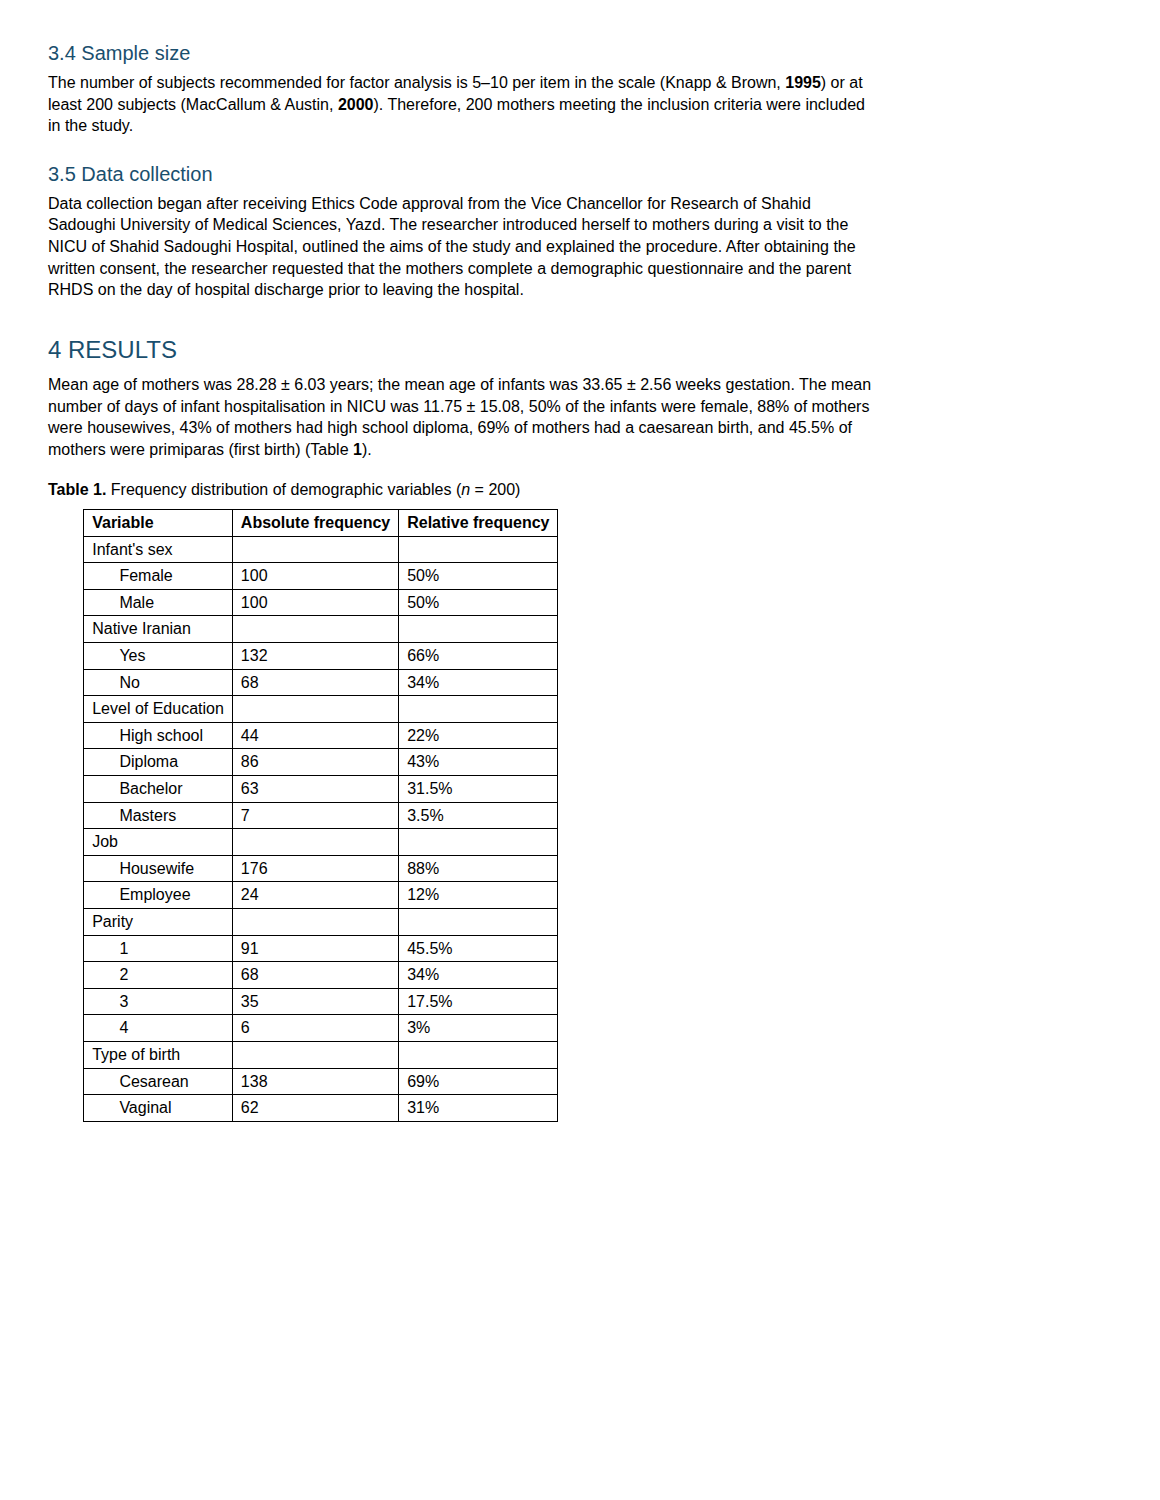3.4 Sample size
The number of subjects recommended for factor analysis is 5–10 per item in the scale (Knapp & Brown, 1995) or at least 200 subjects (MacCallum & Austin, 2000). Therefore, 200 mothers meeting the inclusion criteria were included in the study.
3.5 Data collection
Data collection began after receiving Ethics Code approval from the Vice Chancellor for Research of Shahid Sadoughi University of Medical Sciences, Yazd. The researcher introduced herself to mothers during a visit to the NICU of Shahid Sadoughi Hospital, outlined the aims of the study and explained the procedure. After obtaining the written consent, the researcher requested that the mothers complete a demographic questionnaire and the parent RHDS on the day of hospital discharge prior to leaving the hospital.
4 RESULTS
Mean age of mothers was 28.28 ± 6.03 years; the mean age of infants was 33.65 ± 2.56 weeks gestation. The mean number of days of infant hospitalisation in NICU was 11.75 ± 15.08, 50% of the infants were female, 88% of mothers were housewives, 43% of mothers had high school diploma, 69% of mothers had a caesarean birth, and 45.5% of mothers were primiparas (first birth) (Table 1).
Table 1. Frequency distribution of demographic variables (n = 200)
| Variable | Absolute frequency | Relative frequency |
| --- | --- | --- |
| Infant's sex | | |
| Female | 100 | 50% |
| Male | 100 | 50% |
| Native Iranian | | |
| Yes | 132 | 66% |
| No | 68 | 34% |
| Level of Education | | |
| High school | 44 | 22% |
| Diploma | 86 | 43% |
| Bachelor | 63 | 31.5% |
| Masters | 7 | 3.5% |
| Job | | |
| Housewife | 176 | 88% |
| Employee | 24 | 12% |
| Parity | | |
| 1 | 91 | 45.5% |
| 2 | 68 | 34% |
| 3 | 35 | 17.5% |
| 4 | 6 | 3% |
| Type of birth | | |
| Cesarean | 138 | 69% |
| Vaginal | 62 | 31% |